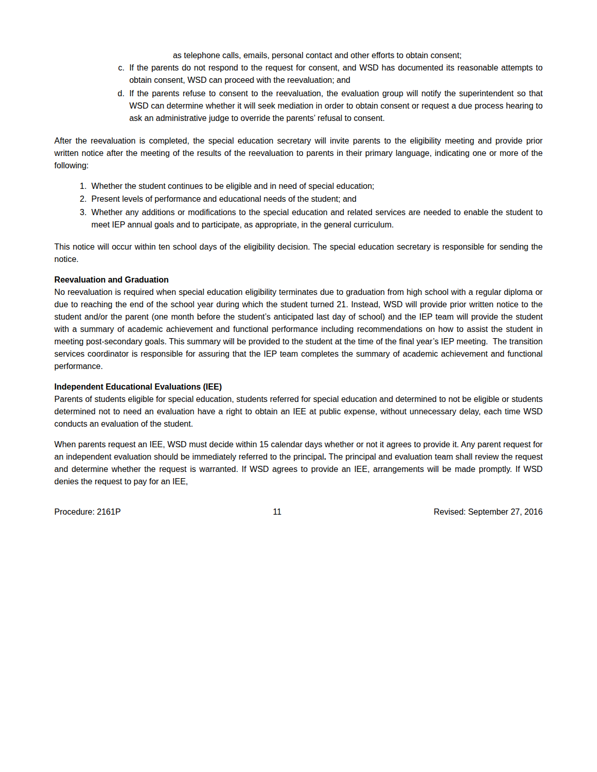as telephone calls, emails, personal contact and other efforts to obtain consent;
If the parents do not respond to the request for consent, and WSD has documented its reasonable attempts to obtain consent, WSD can proceed with the reevaluation; and
If the parents refuse to consent to the reevaluation, the evaluation group will notify the superintendent so that WSD can determine whether it will seek mediation in order to obtain consent or request a due process hearing to ask an administrative judge to override the parents’ refusal to consent.
After the reevaluation is completed, the special education secretary will invite parents to the eligibility meeting and provide prior written notice after the meeting of the results of the reevaluation to parents in their primary language, indicating one or more of the following:
Whether the student continues to be eligible and in need of special education;
Present levels of performance and educational needs of the student; and
Whether any additions or modifications to the special education and related services are needed to enable the student to meet IEP annual goals and to participate, as appropriate, in the general curriculum.
This notice will occur within ten school days of the eligibility decision. The special education secretary is responsible for sending the notice.
Reevaluation and Graduation
No reevaluation is required when special education eligibility terminates due to graduation from high school with a regular diploma or due to reaching the end of the school year during which the student turned 21. Instead, WSD will provide prior written notice to the student and/or the parent (one month before the student’s anticipated last day of school) and the IEP team will provide the student with a summary of academic achievement and functional performance including recommendations on how to assist the student in meeting post-secondary goals. This summary will be provided to the student at the time of the final year’s IEP meeting. The transition services coordinator is responsible for assuring that the IEP team completes the summary of academic achievement and functional performance.
Independent Educational Evaluations (IEE)
Parents of students eligible for special education, students referred for special education and determined to not be eligible or students determined not to need an evaluation have a right to obtain an IEE at public expense, without unnecessary delay, each time WSD conducts an evaluation of the student.
When parents request an IEE, WSD must decide within 15 calendar days whether or not it agrees to provide it. Any parent request for an independent evaluation should be immediately referred to the principal. The principal and evaluation team shall review the request and determine whether the request is warranted. If WSD agrees to provide an IEE, arrangements will be made promptly. If WSD denies the request to pay for an IEE,
Procedure: 2161P 11 Revised: September 27, 2016